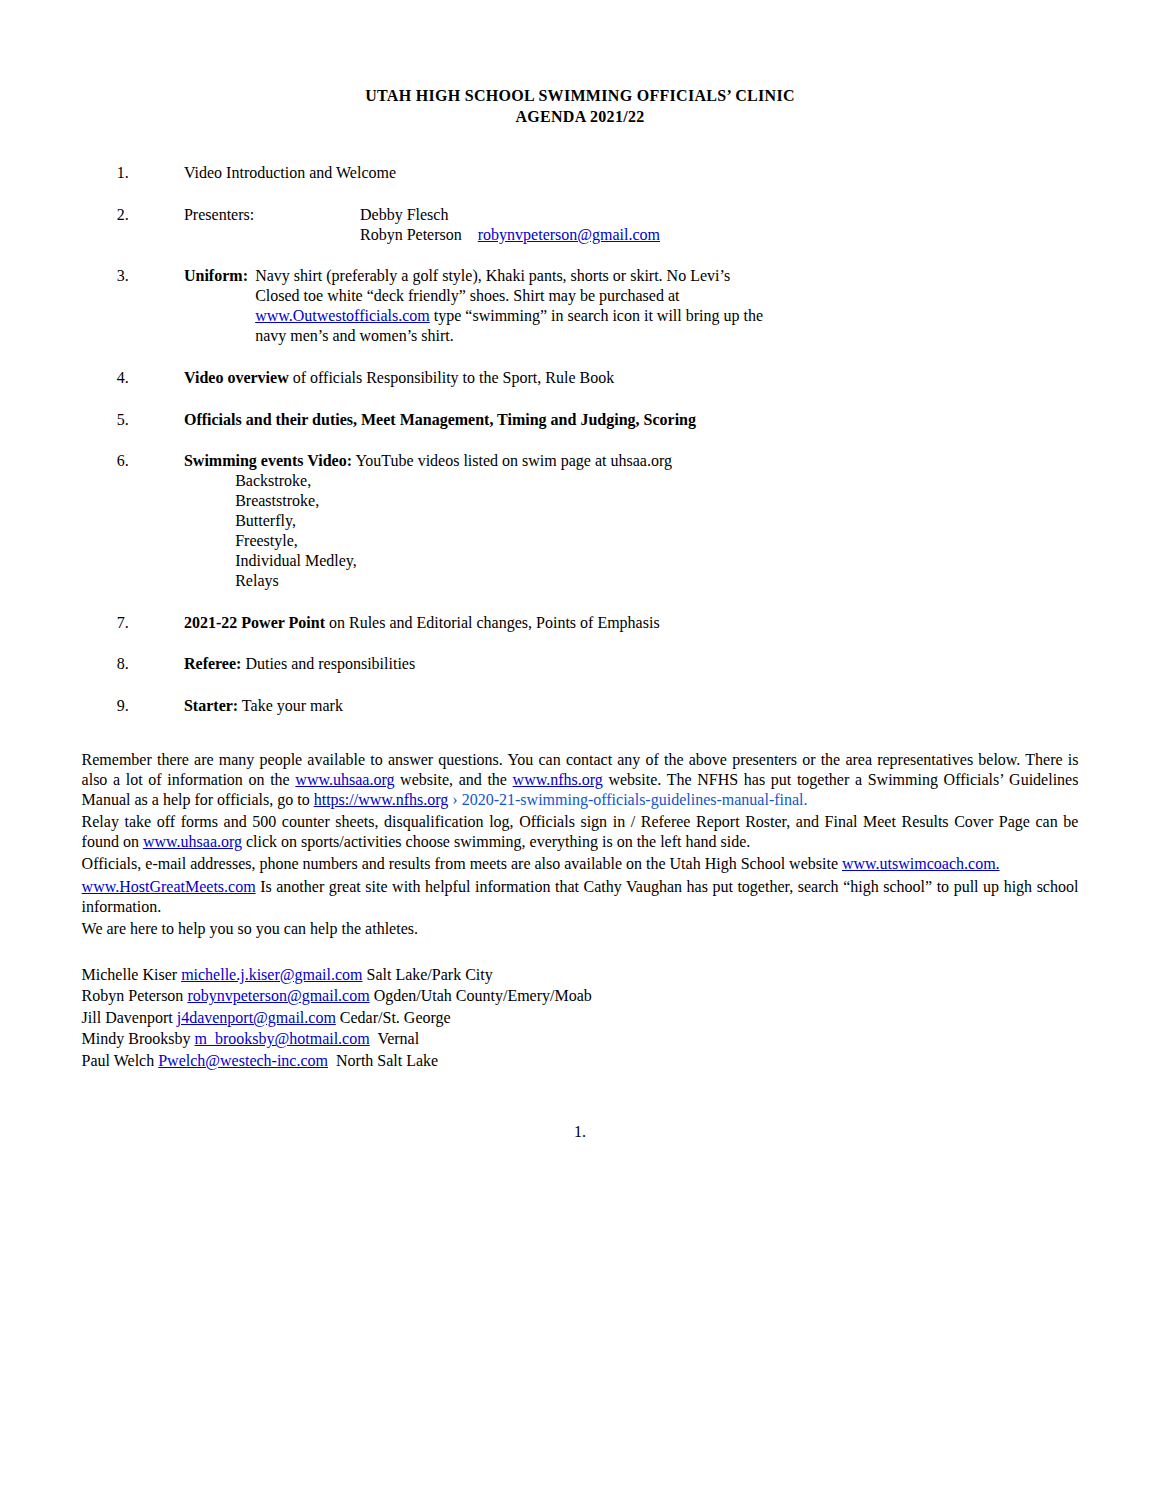UTAH HIGH SCHOOL SWIMMING OFFICIALS’ CLINIC
AGENDA 2021/22
1.
Video Introduction and Welcome
2.
Presenters:
Debby Flesch
Robyn Peterson robynvpeterson@gmail.com
3.
Uniform:
Navy shirt (preferably a golf style), Khaki pants, shorts or skirt. No Levi’s
Closed toe white “deck friendly” shoes. Shirt may be purchased at
www.Outwestofficials.com type “swimming” in search icon it will bring up the
navy men’s and women’s shirt.
4.
Video overview of officials Responsibility to the Sport, Rule Book
5.
Officials and their duties, Meet Management, Timing and Judging, Scoring
6.
Swimming events Video: YouTube videos listed on swim page at uhsaa.org
Backstroke,
Breaststroke,
Butterfly,
Freestyle,
Individual Medley,
Relays
7.
2021-22 Power Point on Rules and Editorial changes, Points of Emphasis
8.
Referee: Duties and responsibilities
9.
Starter: Take your mark
Remember there are many people available to answer questions. You can contact any of the above presenters or the area representatives below. There is also a lot of information on the www.uhsaa.org website, and the www.nfhs.org website. The NFHS has put together a Swimming Officials’ Guidelines Manual as a help for officials, go to https://www.nfhs.org › 2020-21-swimming-officials-guidelines-manual-final.
Relay take off forms and 500 counter sheets, disqualification log, Officials sign in / Referee Report Roster, and Final Meet Results Cover Page can be found on www.uhsaa.org click on sports/activities choose swimming, everything is on the left hand side.
Officials, e-mail addresses, phone numbers and results from meets are also available on the Utah High School website www.utswimcoach.com.
www.HostGreatMeets.com Is another great site with helpful information that Cathy Vaughan has put together, search “high school” to pull up high school information.
We are here to help you so you can help the athletes.
Michelle Kiser michelle.j.kiser@gmail.com Salt Lake/Park City
Robyn Peterson robynvpeterson@gmail.com Ogden/Utah County/Emery/Moab
Jill Davenport j4davenport@gmail.com Cedar/St. George
Mindy Brooksby m_brooksby@hotmail.com Vernal
Paul Welch Pwelch@westech-inc.com North Salt Lake
1.